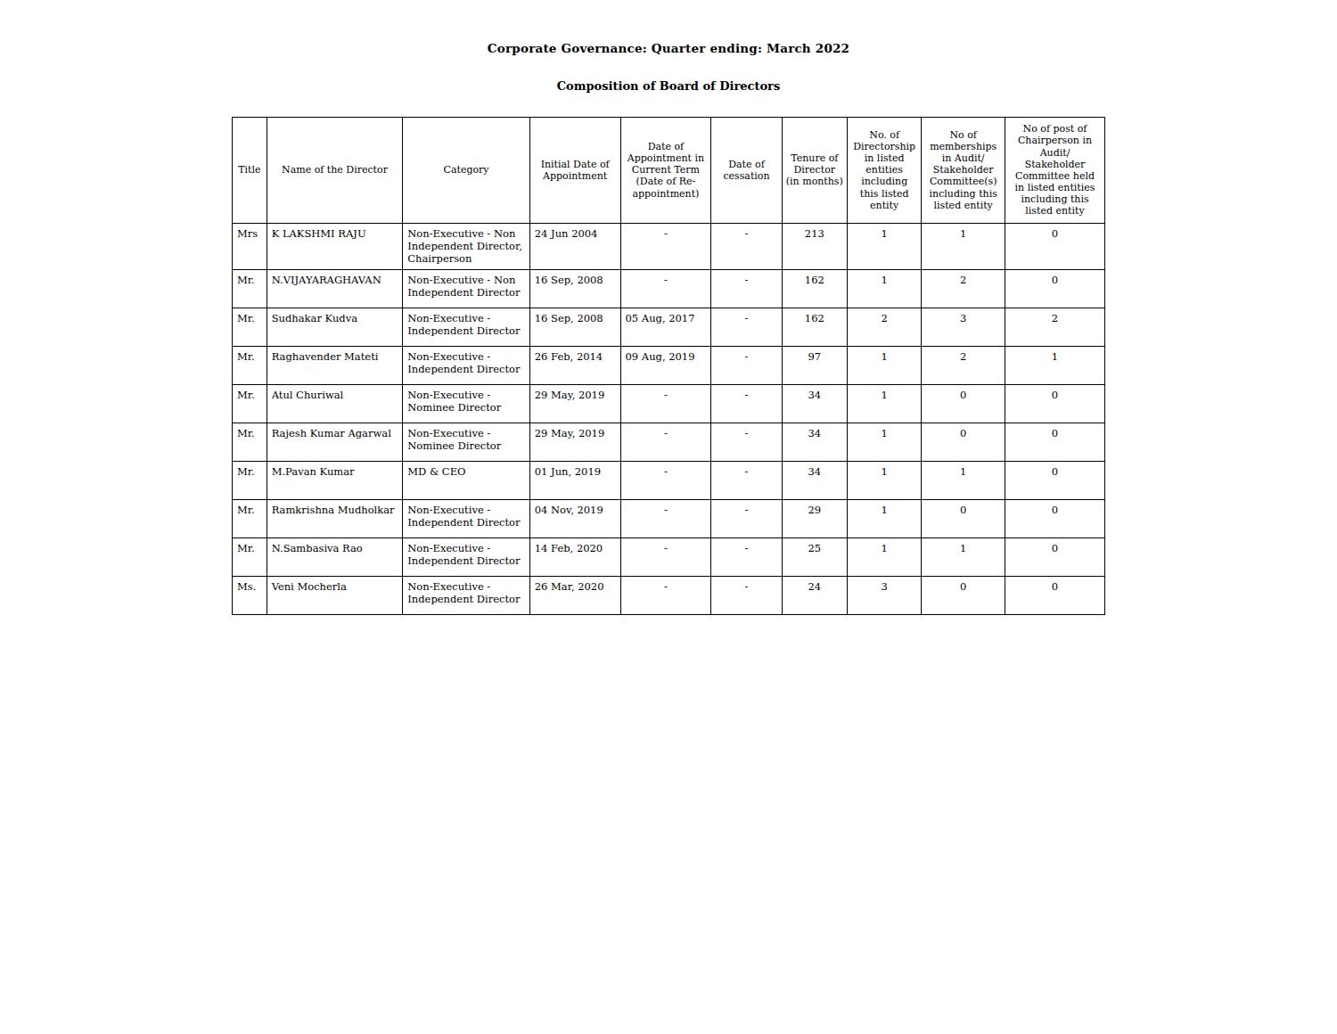Corporate Governance: Quarter ending: March 2022
Composition of Board of Directors
| Title | Name of the Director | Category | Initial Date of Appointment | Date of Appointment in Current Term (Date of Re-appointment) | Date of cessation | Tenure of Director (in months) | No. of Directorship in listed entities including this listed entity | No of memberships in Audit/ Stakeholder Committee(s) including this listed entity | No of post of Chairperson in Audit/ Stakeholder Committee held in listed entities including this listed entity |
| --- | --- | --- | --- | --- | --- | --- | --- | --- | --- |
| Mrs | K LAKSHMI RAJU | Non-Executive - Non Independent Director, Chairperson | 24 Jun 2004 | - | - | 213 | 1 | 1 | 0 |
| Mr. | N.VIJAYARAGHAVAN | Non-Executive - Non Independent Director | 16 Sep, 2008 | - | - | 162 | 1 | 2 | 0 |
| Mr. | Sudhakar Kudva | Non-Executive - Independent Director | 16 Sep, 2008 | 05 Aug, 2017 | - | 162 | 2 | 3 | 2 |
| Mr. | Raghavender Mateti | Non-Executive - Independent Director | 26 Feb, 2014 | 09 Aug, 2019 | - | 97 | 1 | 2 | 1 |
| Mr. | Atul Churiwal | Non-Executive - Nominee Director | 29 May, 2019 | - | - | 34 | 1 | 0 | 0 |
| Mr. | Rajesh Kumar Agarwal | Non-Executive - Nominee Director | 29 May, 2019 | - | - | 34 | 1 | 0 | 0 |
| Mr. | M.Pavan Kumar | MD & CEO | 01 Jun, 2019 | - | - | 34 | 1 | 1 | 0 |
| Mr. | Ramkrishna Mudholkar | Non-Executive - Independent Director | 04 Nov, 2019 | - | - | 29 | 1 | 0 | 0 |
| Mr. | N.Sambasiva Rao | Non-Executive - Independent Director | 14 Feb, 2020 | - | - | 25 | 1 | 1 | 0 |
| Ms. | Veni Mocherla | Non-Executive - Independent Director | 26 Mar, 2020 | - | - | 24 | 3 | 0 | 0 |